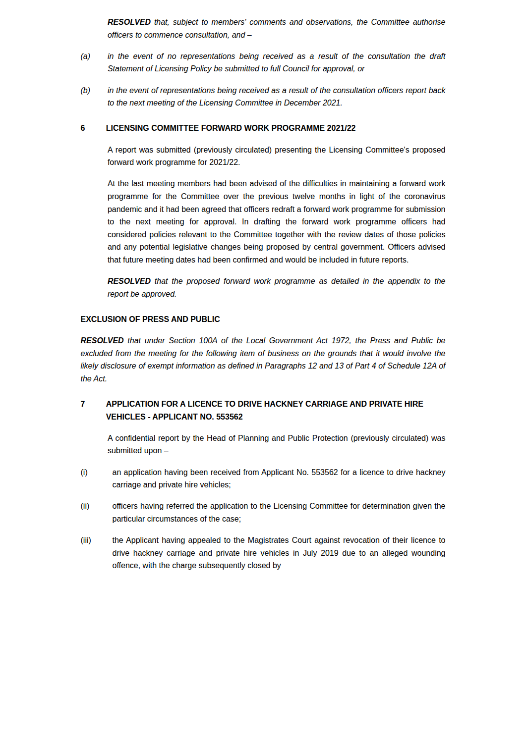RESOLVED that, subject to members' comments and observations, the Committee authorise officers to commence consultation, and –
(a) in the event of no representations being received as a result of the consultation the draft Statement of Licensing Policy be submitted to full Council for approval, or
(b) in the event of representations being received as a result of the consultation officers report back to the next meeting of the Licensing Committee in December 2021.
6 Licensing Committee Forward Work Programme 2021/22
A report was submitted (previously circulated) presenting the Licensing Committee's proposed forward work programme for 2021/22.
At the last meeting members had been advised of the difficulties in maintaining a forward work programme for the Committee over the previous twelve months in light of the coronavirus pandemic and it had been agreed that officers redraft a forward work programme for submission to the next meeting for approval. In drafting the forward work programme officers had considered policies relevant to the Committee together with the review dates of those policies and any potential legislative changes being proposed by central government. Officers advised that future meeting dates had been confirmed and would be included in future reports.
RESOLVED that the proposed forward work programme as detailed in the appendix to the report be approved.
Exclusion of Press and Public
RESOLVED that under Section 100A of the Local Government Act 1972, the Press and Public be excluded from the meeting for the following item of business on the grounds that it would involve the likely disclosure of exempt information as defined in Paragraphs 12 and 13 of Part 4 of Schedule 12A of the Act.
7 Application for a Licence to Drive Hackney Carriage and Private Hire Vehicles - Applicant No. 553562
A confidential report by the Head of Planning and Public Protection (previously circulated) was submitted upon –
(i) an application having been received from Applicant No. 553562 for a licence to drive hackney carriage and private hire vehicles;
(ii) officers having referred the application to the Licensing Committee for determination given the particular circumstances of the case;
(iii) the Applicant having appealed to the Magistrates Court against revocation of their licence to drive hackney carriage and private hire vehicles in July 2019 due to an alleged wounding offence, with the charge subsequently closed by